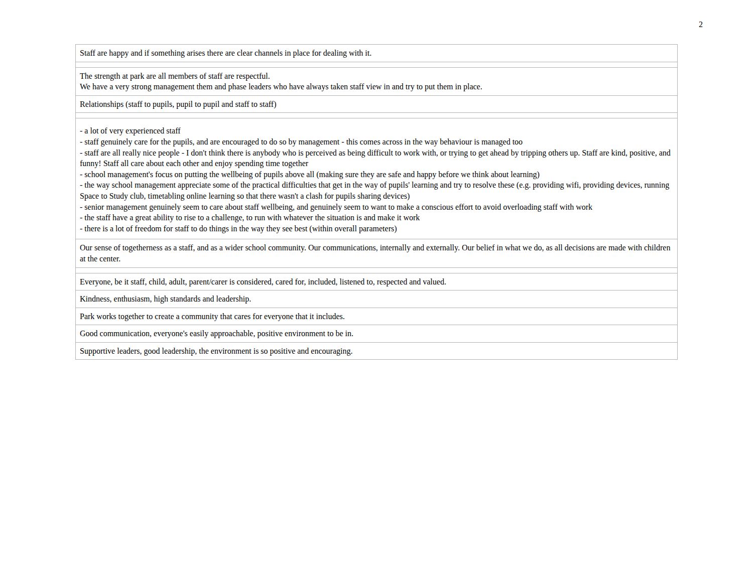2
| Staff are happy and if something arises there are clear channels in place for dealing with it. |
| The strength at park are all members of staff are respectful. We have a very strong management them and phase leaders who have always taken staff view in and try to put them in place. |
| Relationships (staff to pupils, pupil to pupil and staff to staff) |
| - a lot of very experienced staff - staff genuinely care for the pupils, and are encouraged to do so by management - this comes across in the way behaviour is managed too - staff are all really nice people - I don't think there is anybody who is perceived as being difficult to work with, or trying to get ahead by tripping others up. Staff are kind, positive, and funny! Staff all care about each other and enjoy spending time together - school management's focus on putting the wellbeing of pupils above all (making sure they are safe and happy before we think about learning) - the way school management appreciate some of the practical difficulties that get in the way of pupils' learning and try to resolve these (e.g. providing wifi, providing devices, running Space to Study club, timetabling online learning so that there wasn't a clash for pupils sharing devices) - senior management genuinely seem to care about staff wellbeing, and genuinely seem to want to make a conscious effort to avoid overloading staff with work - the staff have a great ability to rise to a challenge, to run with whatever the situation is and make it work - there is a lot of freedom for staff to do things in the way they see best (within overall parameters) |
| Our sense of togetherness as a staff, and as a wider school community. Our communications, internally and externally. Our belief in what we do, as all decisions are made with children at the center. |
| Everyone, be it staff, child, adult, parent/carer is considered, cared for, included, listened to, respected and valued. |
| Kindness, enthusiasm, high standards and leadership. |
| Park works together to create a community that cares for everyone that it includes. |
| Good communication, everyone's easily approachable, positive environment to be in. |
| Supportive leaders, good leadership, the environment is so positive and encouraging. |